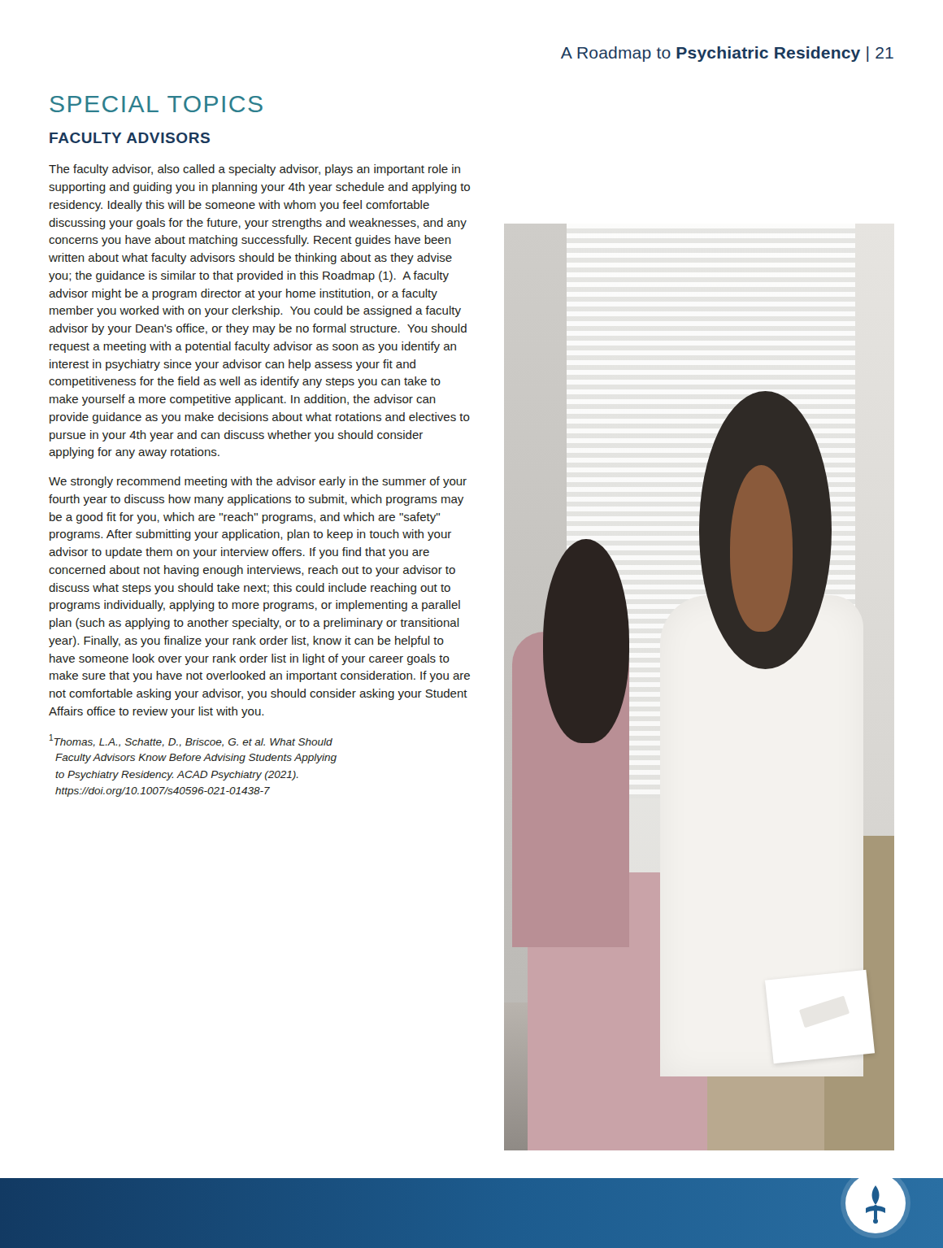A Roadmap to Psychiatric Residency | 21
Special Topics
Faculty Advisors
The faculty advisor, also called a specialty advisor, plays an important role in supporting and guiding you in planning your 4th year schedule and applying to residency. Ideally this will be someone with whom you feel comfortable discussing your goals for the future, your strengths and weaknesses, and any concerns you have about matching successfully. Recent guides have been written about what faculty advisors should be thinking about as they advise you; the guidance is similar to that provided in this Roadmap (1). A faculty advisor might be a program director at your home institution, or a faculty member you worked with on your clerkship. You could be assigned a faculty advisor by your Dean's office, or they may be no formal structure. You should request a meeting with a potential faculty advisor as soon as you identify an interest in psychiatry since your advisor can help assess your fit and competitiveness for the field as well as identify any steps you can take to make yourself a more competitive applicant. In addition, the advisor can provide guidance as you make decisions about what rotations and electives to pursue in your 4th year and can discuss whether you should consider applying for any away rotations.
We strongly recommend meeting with the advisor early in the summer of your fourth year to discuss how many applications to submit, which programs may be a good fit for you, which are "reach" programs, and which are "safety" programs. After submitting your application, plan to keep in touch with your advisor to update them on your interview offers. If you find that you are concerned about not having enough interviews, reach out to your advisor to discuss what steps you should take next; this could include reaching out to programs individually, applying to more programs, or implementing a parallel plan (such as applying to another specialty, or to a preliminary or transitional year). Finally, as you finalize your rank order list, know it can be helpful to have someone look over your rank order list in light of your career goals to make sure that you have not overlooked an important consideration. If you are not comfortable asking your advisor, you should consider asking your Student Affairs office to review your list with you.
1Thomas, L.A., Schatte, D., Briscoe, G. et al. What Should Faculty Advisors Know Before Advising Students Applying to Psychiatry Residency. ACAD Psychiatry (2021). https://doi.org/10.1007/s40596-021-01438-7